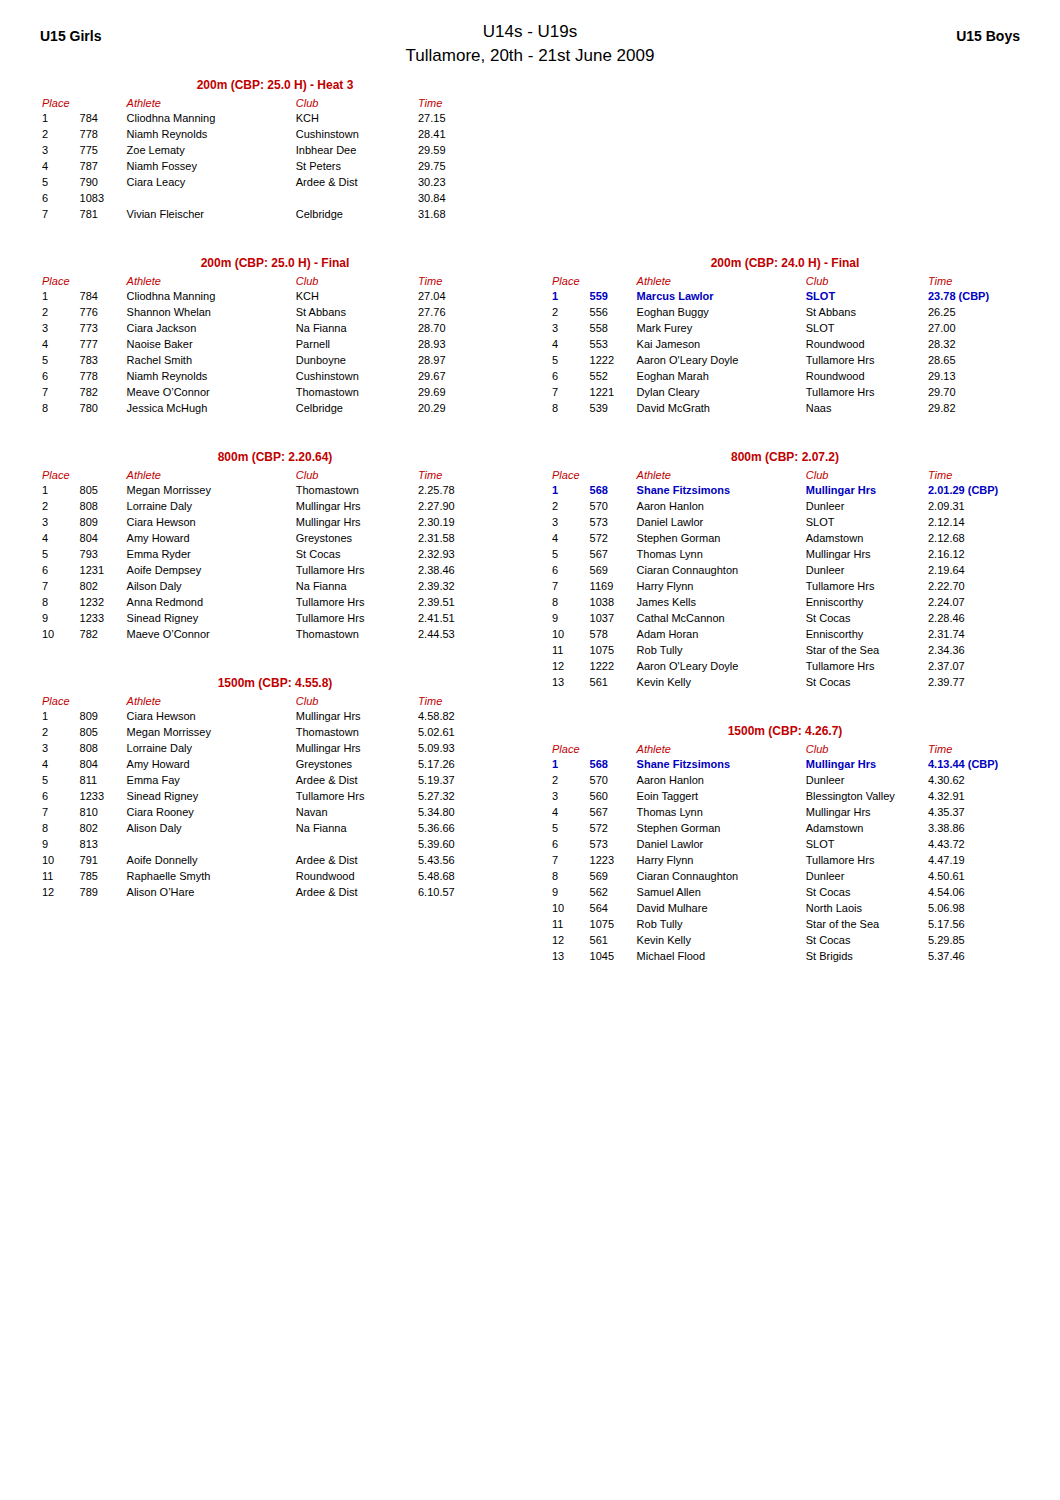U15 Girls
U14s - U19s
Tullamore, 20th - 21st June 2009
U15 Boys
200m (CBP: 25.0 H) - Heat 3
| Place | | Athlete | Club | Time |
| --- | --- | --- | --- | --- |
| 1 | 784 | Cliodhna Manning | KCH | 27.15 |
| 2 | 778 | Niamh Reynolds | Cushinstown | 28.41 |
| 3 | 775 | Zoe Lematy | Inbhear Dee | 29.59 |
| 4 | 787 | Niamh Fossey | St Peters | 29.75 |
| 5 | 790 | Ciara Leacy | Ardee & Dist | 30.23 |
| 6 | 1083 | | | 30.84 |
| 7 | 781 | Vivian Fleischer | Celbridge | 31.68 |
200m (CBP: 25.0 H) - Final
| Place | | Athlete | Club | Time |
| --- | --- | --- | --- | --- |
| 1 | 784 | Cliodhna Manning | KCH | 27.04 |
| 2 | 776 | Shannon Whelan | St Abbans | 27.76 |
| 3 | 773 | Ciara Jackson | Na Fianna | 28.70 |
| 4 | 777 | Naoise Baker | Parnell | 28.93 |
| 5 | 783 | Rachel Smith | Dunboyne | 28.97 |
| 6 | 778 | Niamh Reynolds | Cushinstown | 29.67 |
| 7 | 782 | Meave O’Connor | Thomastown | 29.69 |
| 8 | 780 | Jessica McHugh | Celbridge | 20.29 |
800m (CBP: 2.20.64)
| Place | | Athlete | Club | Time |
| --- | --- | --- | --- | --- |
| 1 | 805 | Megan Morrissey | Thomastown | 2.25.78 |
| 2 | 808 | Lorraine Daly | Mullingar Hrs | 2.27.90 |
| 3 | 809 | Ciara Hewson | Mullingar Hrs | 2.30.19 |
| 4 | 804 | Amy Howard | Greystones | 2.31.58 |
| 5 | 793 | Emma Ryder | St Cocas | 2.32.93 |
| 6 | 1231 | Aoife Dempsey | Tullamore Hrs | 2.38.46 |
| 7 | 802 | Ailson Daly | Na Fianna | 2.39.32 |
| 8 | 1232 | Anna Redmond | Tullamore Hrs | 2.39.51 |
| 9 | 1233 | Sinead Rigney | Tullamore Hrs | 2.41.51 |
| 10 | 782 | Maeve O’Connor | Thomastown | 2.44.53 |
1500m (CBP: 4.55.8)
| Place | | Athlete | Club | Time |
| --- | --- | --- | --- | --- |
| 1 | 809 | Ciara Hewson | Mullingar Hrs | 4.58.82 |
| 2 | 805 | Megan Morrissey | Thomastown | 5.02.61 |
| 3 | 808 | Lorraine Daly | Mullingar Hrs | 5.09.93 |
| 4 | 804 | Amy Howard | Greystones | 5.17.26 |
| 5 | 811 | Emma Fay | Ardee & Dist | 5.19.37 |
| 6 | 1233 | Sinead Rigney | Tullamore Hrs | 5.27.32 |
| 7 | 810 | Ciara Rooney | Navan | 5.34.80 |
| 8 | 802 | Alison Daly | Na Fianna | 5.36.66 |
| 9 | 813 | | | 5.39.60 |
| 10 | 791 | Aoife Donnelly | Ardee & Dist | 5.43.56 |
| 11 | 785 | Raphaelle Smyth | Roundwood | 5.48.68 |
| 12 | 789 | Alison O’Hare | Ardee & Dist | 6.10.57 |
200m (CBP: 25.0 H) - Heat 3
| Place | | Athlete | Club | Time |
| --- | --- | --- | --- | --- |
| 1 | | | | |
| 2 | | | | |
| 3 | | | | |
| 4 | | | | |
| 5 | | | | |
| 6 | | | | |
| 7 | | | | |
200m (CBP: 24.0 H) - Final
| Place | | Athlete | Club | Time |
| --- | --- | --- | --- | --- |
| 1 | 559 | Marcus Lawlor | SLOT | 23.78 (CBP) |
| 2 | 556 | Eoghan Buggy | St Abbans | 26.25 |
| 3 | 558 | Mark Furey | SLOT | 27.00 |
| 4 | 553 | Kai Jameson | Roundwood | 28.32 |
| 5 | 1222 | Aaron O'Leary Doyle | Tullamore Hrs | 28.65 |
| 6 | 552 | Eoghan Marah | Roundwood | 29.13 |
| 7 | 1221 | Dylan Cleary | Tullamore Hrs | 29.70 |
| 8 | 539 | David McGrath | Naas | 29.82 |
800m (CBP: 2.07.2)
| Place | | Athlete | Club | Time |
| --- | --- | --- | --- | --- |
| 1 | 568 | Shane Fitzsimons | Mullingar Hrs | 2.01.29 (CBP) |
| 2 | 570 | Aaron Hanlon | Dunleer | 2.09.31 |
| 3 | 573 | Daniel Lawlor | SLOT | 2.12.14 |
| 4 | 572 | Stephen Gorman | Adamstown | 2.12.68 |
| 5 | 567 | Thomas Lynn | Mullingar Hrs | 2.16.12 |
| 6 | 569 | Ciaran Connaughton | Dunleer | 2.19.64 |
| 7 | 1169 | Harry Flynn | Tullamore Hrs | 2.22.70 |
| 8 | 1038 | James Kells | Enniscorthy | 2.24.07 |
| 9 | 1037 | Cathal McCannon | St Cocas | 2.28.46 |
| 10 | 578 | Adam Horan | Enniscorthy | 2.31.74 |
| 11 | 1075 | Rob Tully | Star of the Sea | 2.34.36 |
| 12 | 1222 | Aaron O'Leary Doyle | Tullamore Hrs | 2.37.07 |
| 13 | 561 | Kevin Kelly | St Cocas | 2.39.77 |
1500m (CBP: 4.26.7)
| Place | | Athlete | Club | Time |
| --- | --- | --- | --- | --- |
| 1 | 568 | Shane Fitzsimons | Mullingar Hrs | 4.13.44 (CBP) |
| 2 | 570 | Aaron Hanlon | Dunleer | 4.30.62 |
| 3 | 560 | Eoin Taggert | Blessington Valley | 4.32.91 |
| 4 | 567 | Thomas Lynn | Mullingar Hrs | 4.35.37 |
| 5 | 572 | Stephen Gorman | Adamstown | 3.38.86 |
| 6 | 573 | Daniel Lawlor | SLOT | 4.43.72 |
| 7 | 1223 | Harry Flynn | Tullamore Hrs | 4.47.19 |
| 8 | 569 | Ciaran Connaughton | Dunleer | 4.50.61 |
| 9 | 562 | Samuel Allen | St Cocas | 4.54.06 |
| 10 | 564 | David Mulhare | North Laois | 5.06.98 |
| 11 | 1075 | Rob Tully | Star of the Sea | 5.17.56 |
| 12 | 561 | Kevin Kelly | St Cocas | 5.29.85 |
| 13 | 1045 | Michael Flood | St Brigids | 5.37.46 |